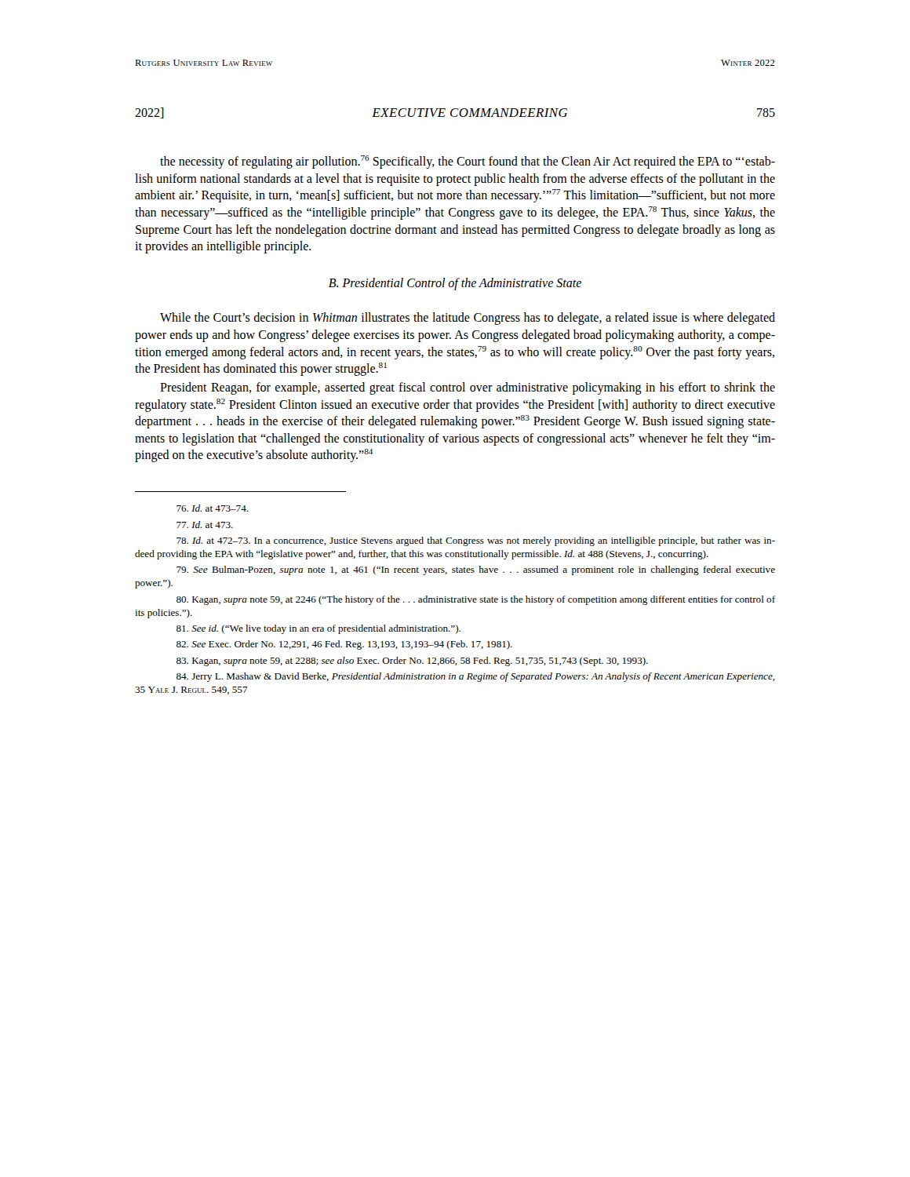Rutgers University Law Review Winter 2022
2022] EXECUTIVE COMMANDEERING 785
the necessity of regulating air pollution.76 Specifically, the Court found that the Clean Air Act required the EPA to “‘establish uniform national standards at a level that is requisite to protect public health from the adverse effects of the pollutant in the ambient air.’ Requisite, in turn, ‘mean[s] sufficient, but not more than necessary.’”77 This limitation—”sufficient, but not more than necessary”—sufficed as the “intelligible principle” that Congress gave to its delegee, the EPA.78 Thus, since Yakus, the Supreme Court has left the nondelegation doctrine dormant and instead has permitted Congress to delegate broadly as long as it provides an intelligible principle.
B. Presidential Control of the Administrative State
While the Court’s decision in Whitman illustrates the latitude Congress has to delegate, a related issue is where delegated power ends up and how Congress’ delegee exercises its power. As Congress delegated broad policymaking authority, a competition emerged among federal actors and, in recent years, the states,79 as to who will create policy.80 Over the past forty years, the President has dominated this power struggle.81
President Reagan, for example, asserted great fiscal control over administrative policymaking in his effort to shrink the regulatory state.82 President Clinton issued an executive order that provides “the President [with] authority to direct executive department . . . heads in the exercise of their delegated rulemaking power.”83 President George W. Bush issued signing statements to legislation that “challenged the constitutionality of various aspects of congressional acts” whenever he felt they “impinged on the executive’s absolute authority.”84
76. Id. at 473–74.
77. Id. at 473.
78. Id. at 472–73. In a concurrence, Justice Stevens argued that Congress was not merely providing an intelligible principle, but rather was indeed providing the EPA with “legislative power” and, further, that this was constitutionally permissible. Id. at 488 (Stevens, J., concurring).
79. See Bulman-Pozen, supra note 1, at 461 (“In recent years, states have . . . assumed a prominent role in challenging federal executive power.”).
80. Kagan, supra note 59, at 2246 (“The history of the . . . administrative state is the history of competition among different entities for control of its policies.”).
81. See id. (“We live today in an era of presidential administration.”).
82. See Exec. Order No. 12,291, 46 Fed. Reg. 13,193, 13,193–94 (Feb. 17, 1981).
83. Kagan, supra note 59, at 2288; see also Exec. Order No. 12,866, 58 Fed. Reg. 51,735, 51,743 (Sept. 30, 1993).
84. Jerry L. Mashaw & David Berke, Presidential Administration in a Regime of Separated Powers: An Analysis of Recent American Experience, 35 Yale J. Regul. 549, 557